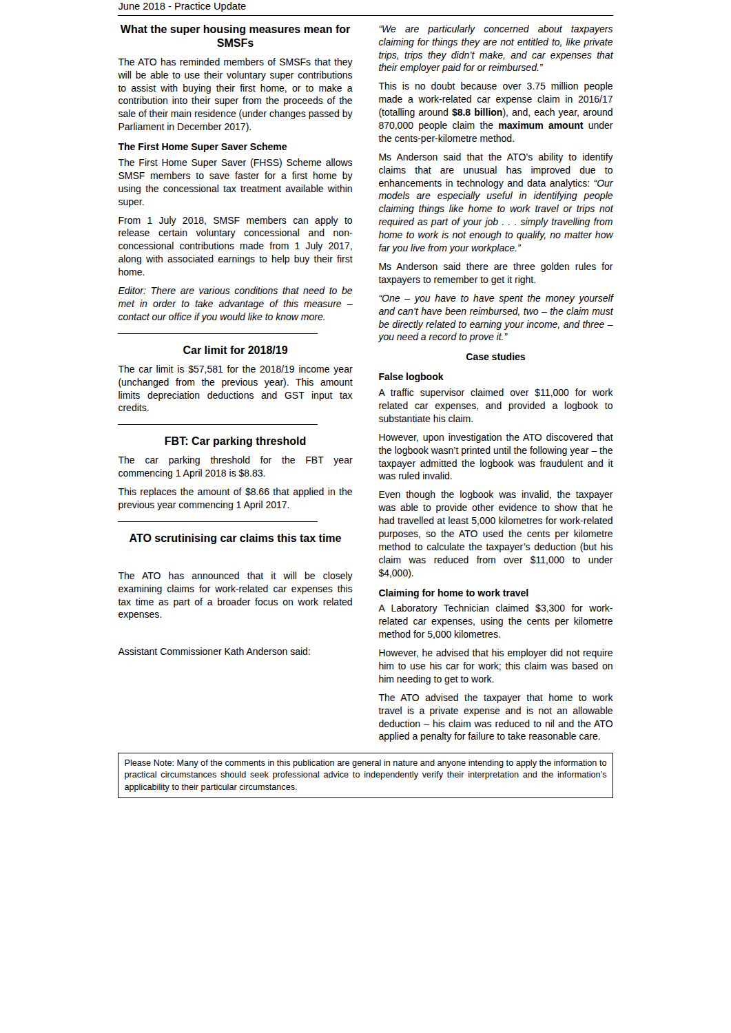June 2018 - Practice Update
What the super housing measures mean for SMSFs
The ATO has reminded members of SMSFs that they will be able to use their voluntary super contributions to assist with buying their first home, or to make a contribution into their super from the proceeds of the sale of their main residence (under changes passed by Parliament in December 2017).
The First Home Super Saver Scheme
The First Home Super Saver (FHSS) Scheme allows SMSF members to save faster for a first home by using the concessional tax treatment available within super.
From 1 July 2018, SMSF members can apply to release certain voluntary concessional and non-concessional contributions made from 1 July 2017, along with associated earnings to help buy their first home.
Editor: There are various conditions that need to be met in order to take advantage of this measure – contact our office if you would like to know more.
Car limit for 2018/19
The car limit is $57,581 for the 2018/19 income year (unchanged from the previous year). This amount limits depreciation deductions and GST input tax credits.
FBT: Car parking threshold
The car parking threshold for the FBT year commencing 1 April 2018 is $8.83.
This replaces the amount of $8.66 that applied in the previous year commencing 1 April 2017.
ATO scrutinising car claims this tax time
The ATO has announced that it will be closely examining claims for work-related car expenses this tax time as part of a broader focus on work related expenses.
Assistant Commissioner Kath Anderson said:
“We are particularly concerned about taxpayers claiming for things they are not entitled to, like private trips, trips they didn’t make, and car expenses that their employer paid for or reimbursed.”
This is no doubt because over 3.75 million people made a work-related car expense claim in 2016/17 (totalling around $8.8 billion), and, each year, around 870,000 people claim the maximum amount under the cents-per-kilometre method.
Ms Anderson said that the ATO’s ability to identify claims that are unusual has improved due to enhancements in technology and data analytics: “Our models are especially useful in identifying people claiming things like home to work travel or trips not required as part of your job . . . simply travelling from home to work is not enough to qualify, no matter how far you live from your workplace.”
Ms Anderson said there are three golden rules for taxpayers to remember to get it right.
“One – you have to have spent the money yourself and can’t have been reimbursed, two – the claim must be directly related to earning your income, and three – you need a record to prove it.”
Case studies
False logbook
A traffic supervisor claimed over $11,000 for work related car expenses, and provided a logbook to substantiate his claim.
However, upon investigation the ATO discovered that the logbook wasn’t printed until the following year – the taxpayer admitted the logbook was fraudulent and it was ruled invalid.
Even though the logbook was invalid, the taxpayer was able to provide other evidence to show that he had travelled at least 5,000 kilometres for work-related purposes, so the ATO used the cents per kilometre method to calculate the taxpayer’s deduction (but his claim was reduced from over $11,000 to under $4,000).
Claiming for home to work travel
A Laboratory Technician claimed $3,300 for work-related car expenses, using the cents per kilometre method for 5,000 kilometres.
However, he advised that his employer did not require him to use his car for work; this claim was based on him needing to get to work.
The ATO advised the taxpayer that home to work travel is a private expense and is not an allowable deduction – his claim was reduced to nil and the ATO applied a penalty for failure to take reasonable care.
Please Note: Many of the comments in this publication are general in nature and anyone intending to apply the information to practical circumstances should seek professional advice to independently verify their interpretation and the information’s applicability to their particular circumstances.